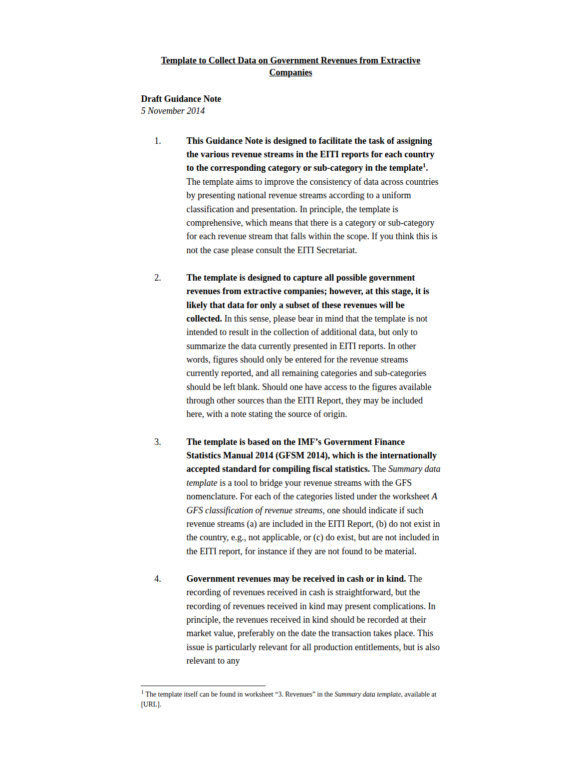Template to Collect Data on Government Revenues from Extractive Companies
Draft Guidance Note
5 November 2014
This Guidance Note is designed to facilitate the task of assigning the various revenue streams in the EITI reports for each country to the corresponding category or sub-category in the template1. The template aims to improve the consistency of data across countries by presenting national revenue streams according to a uniform classification and presentation. In principle, the template is comprehensive, which means that there is a category or sub-category for each revenue stream that falls within the scope. If you think this is not the case please consult the EITI Secretariat.
The template is designed to capture all possible government revenues from extractive companies; however, at this stage, it is likely that data for only a subset of these revenues will be collected. In this sense, please bear in mind that the template is not intended to result in the collection of additional data, but only to summarize the data currently presented in EITI reports. In other words, figures should only be entered for the revenue streams currently reported, and all remaining categories and sub-categories should be left blank. Should one have access to the figures available through other sources than the EITI Report, they may be included here, with a note stating the source of origin.
The template is based on the IMF’s Government Finance Statistics Manual 2014 (GFSM 2014), which is the internationally accepted standard for compiling fiscal statistics. The Summary data template is a tool to bridge your revenue streams with the GFS nomenclature. For each of the categories listed under the worksheet A GFS classification of revenue streams, one should indicate if such revenue streams (a) are included in the EITI Report, (b) do not exist in the country, e.g., not applicable, or (c) do exist, but are not included in the EITI report, for instance if they are not found to be material.
Government revenues may be received in cash or in kind. The recording of revenues received in cash is straightforward, but the recording of revenues received in kind may present complications. In principle, the revenues received in kind should be recorded at their market value, preferably on the date the transaction takes place. This issue is particularly relevant for all production entitlements, but is also relevant to any
1 The template itself can be found in worksheet “3. Revenues” in the Summary data template, available at [URL].